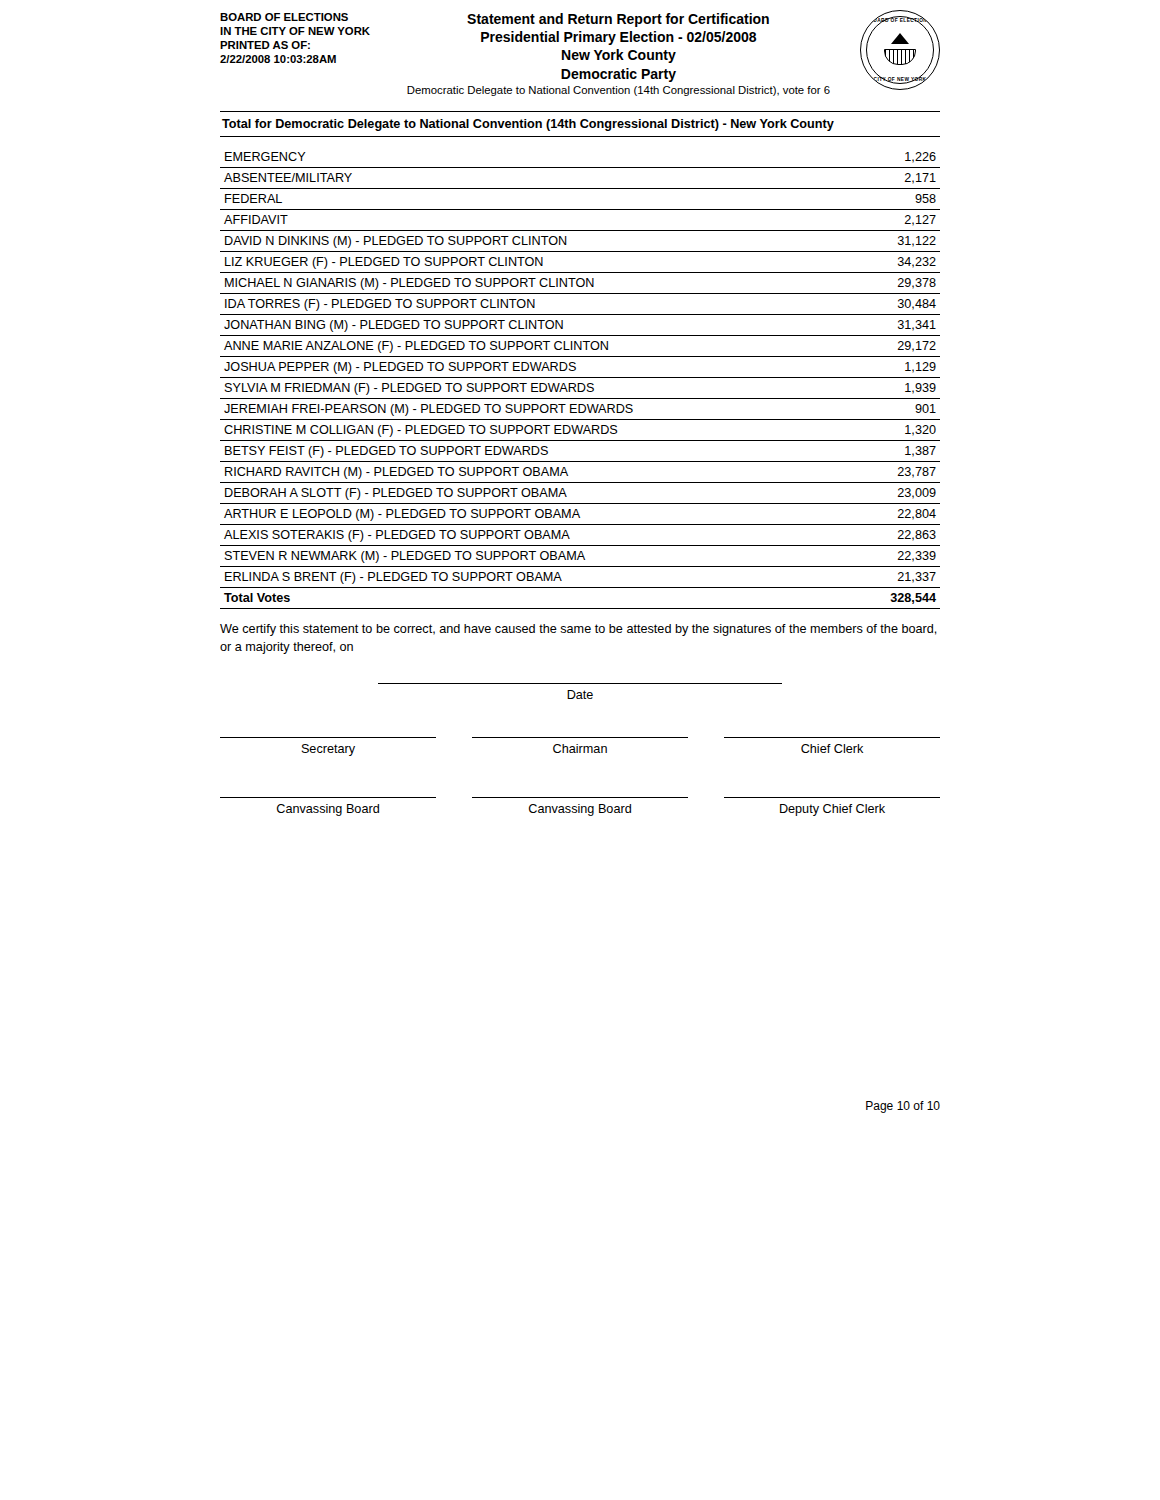BOARD OF ELECTIONS
IN THE CITY OF NEW YORK
PRINTED AS OF:
2/22/2008 10:03:28AM
Statement and Return Report for Certification
Presidential Primary Election - 02/05/2008
New York County
Democratic Party
Democratic Delegate to National Convention (14th Congressional District), vote for 6
BOARD OF ELECTIONS
CITY OF NEW YORK
Total for Democratic Delegate to National Convention (14th Congressional District) - New York County
| EMERGENCY | 1,226 |
| ABSENTEE/MILITARY | 2,171 |
| FEDERAL | 958 |
| AFFIDAVIT | 2,127 |
| DAVID N DINKINS (M) - PLEDGED TO SUPPORT CLINTON | 31,122 |
| LIZ KRUEGER (F) - PLEDGED TO SUPPORT CLINTON | 34,232 |
| MICHAEL N GIANARIS (M) - PLEDGED TO SUPPORT CLINTON | 29,378 |
| IDA TORRES (F) - PLEDGED TO SUPPORT CLINTON | 30,484 |
| JONATHAN BING (M) - PLEDGED TO SUPPORT CLINTON | 31,341 |
| ANNE MARIE ANZALONE (F) - PLEDGED TO SUPPORT CLINTON | 29,172 |
| JOSHUA PEPPER (M) - PLEDGED TO SUPPORT EDWARDS | 1,129 |
| SYLVIA M FRIEDMAN (F) - PLEDGED TO SUPPORT EDWARDS | 1,939 |
| JEREMIAH FREI-PEARSON (M) - PLEDGED TO SUPPORT EDWARDS | 901 |
| CHRISTINE M COLLIGAN (F) - PLEDGED TO SUPPORT EDWARDS | 1,320 |
| BETSY FEIST (F) - PLEDGED TO SUPPORT EDWARDS | 1,387 |
| RICHARD RAVITCH (M) - PLEDGED TO SUPPORT OBAMA | 23,787 |
| DEBORAH A SLOTT (F) - PLEDGED TO SUPPORT OBAMA | 23,009 |
| ARTHUR E LEOPOLD (M) - PLEDGED TO SUPPORT OBAMA | 22,804 |
| ALEXIS SOTERAKIS (F) - PLEDGED TO SUPPORT OBAMA | 22,863 |
| STEVEN R NEWMARK (M) - PLEDGED TO SUPPORT OBAMA | 22,339 |
| ERLINDA S BRENT (F) - PLEDGED TO SUPPORT OBAMA | 21,337 |
| Total Votes | 328,544 |
We certify this statement to be correct, and have caused the same to be attested by the signatures of the members of the board,
or a majority thereof, on
Date
Secretary
Chairman
Chief Clerk
Canvassing Board
Canvassing Board
Deputy Chief Clerk
Page 10 of 10